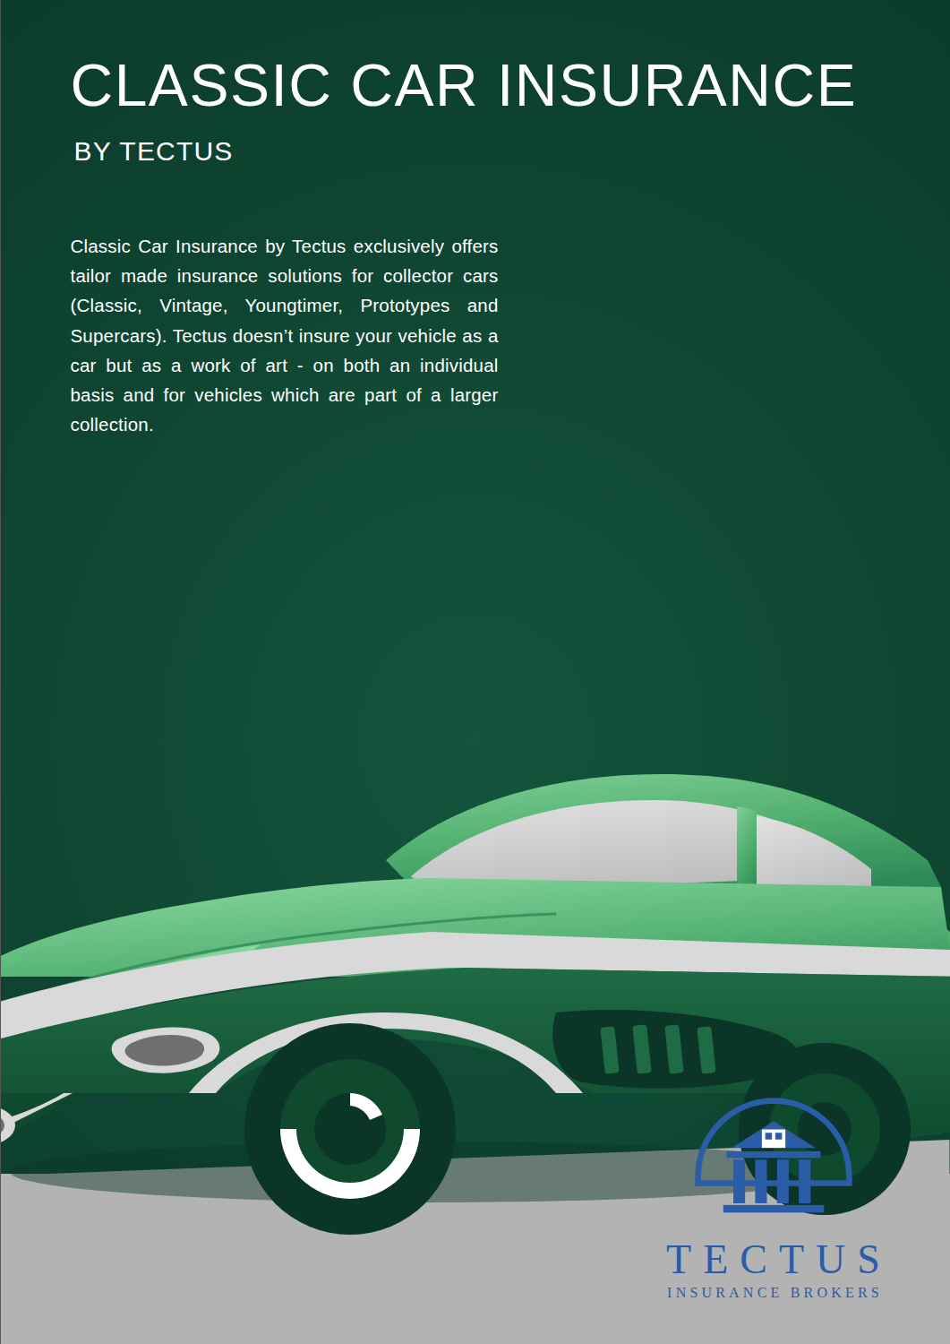CLASSIC CAR INSURANCE
BY TECTUS
Classic Car Insurance by Tectus exclusively offers tailor made insurance solutions for collector cars (Classic, Vintage, Youngtimer, Prototypes and Supercars). Tectus doesn’t insure your vehicle as a car but as a work of art - on both an individual basis and for vehicles which are part of a larger collection.
TECTUS
INSURANCE BROKERS